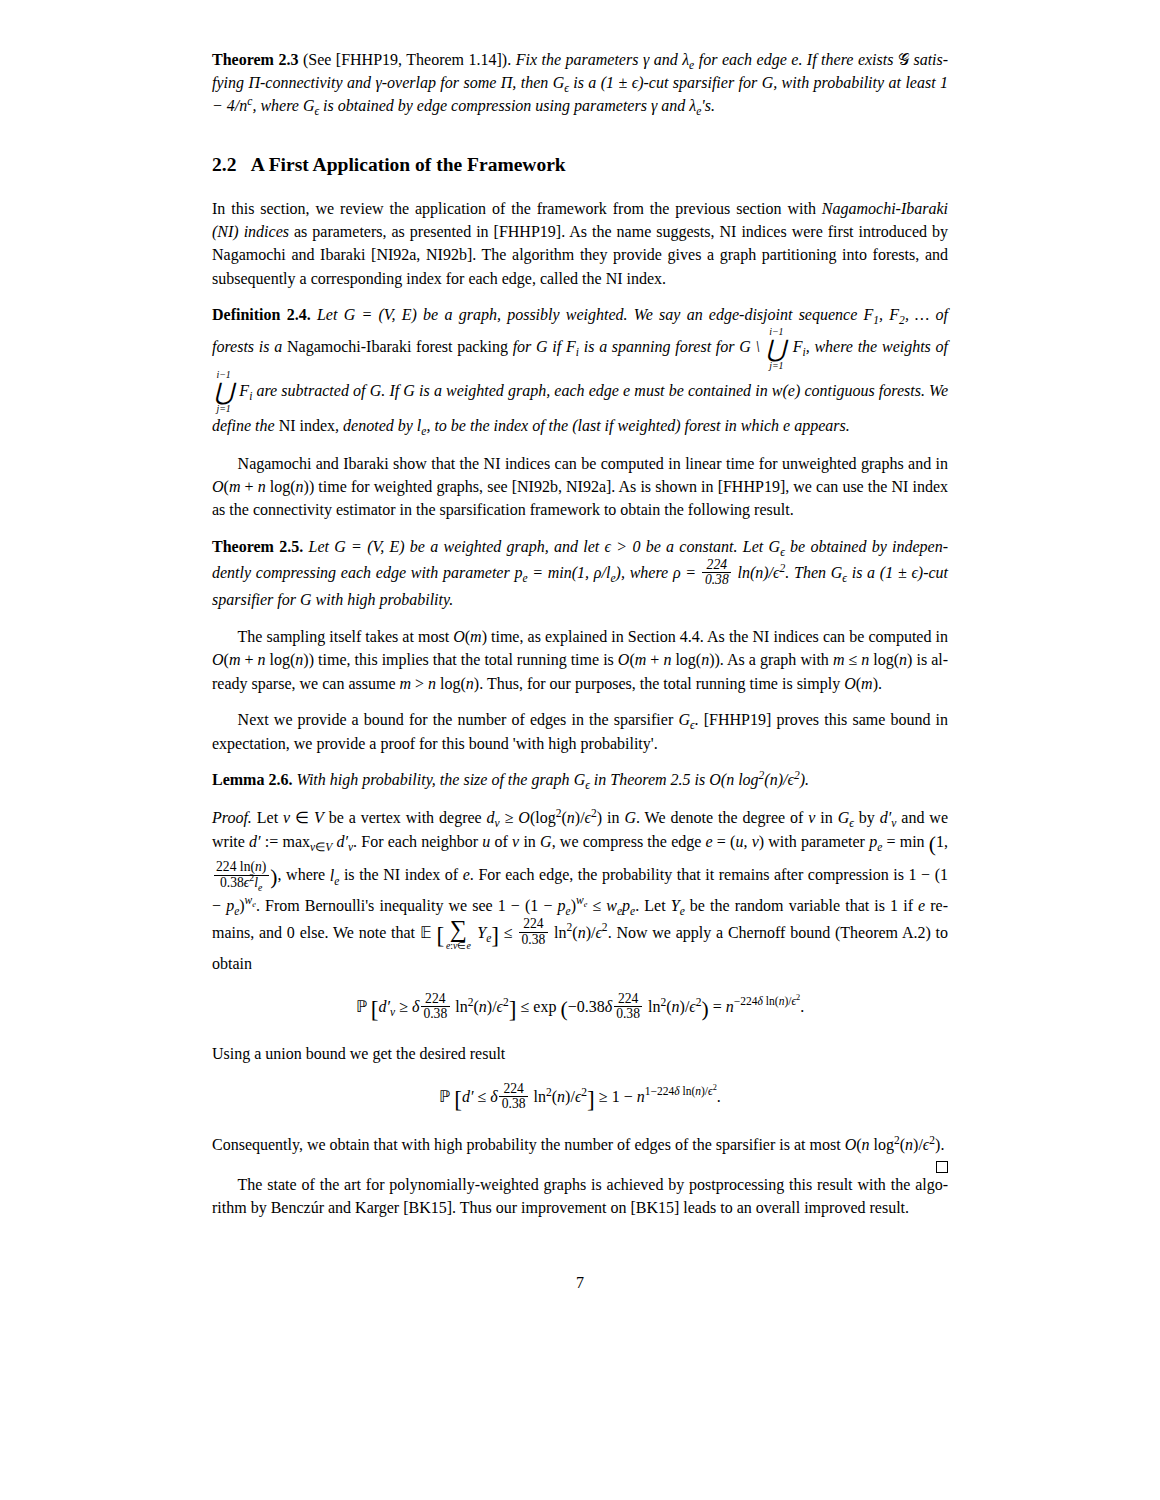Theorem 2.3 (See [FHHP19, Theorem 1.14]). Fix the parameters γ and λe for each edge e. If there exists 𝒢 satisfying Π-connectivity and γ-overlap for some Π, then Gϵ is a (1 ± ϵ)-cut sparsifier for G, with probability at least 1 − 4/nc, where Gϵ is obtained by edge compression using parameters γ and λe's.
2.2 A First Application of the Framework
In this section, we review the application of the framework from the previous section with Nagamochi-Ibaraki (NI) indices as parameters, as presented in [FHHP19]. As the name suggests, NI indices were first introduced by Nagamochi and Ibaraki [NI92a, NI92b]. The algorithm they provide gives a graph partitioning into forests, and subsequently a corresponding index for each edge, called the NI index.
Definition 2.4. Let G = (V, E) be a graph, possibly weighted. We say an edge-disjoint sequence F1, F2, … of forests is a Nagamochi-Ibaraki forest packing for G if Fi is a spanning forest for G \ i−1⋃j=1 Fi, where the weights of i−1⋃j=1 Fi are subtracted of G. If G is a weighted graph, each edge e must be contained in w(e) contiguous forests. We define the NI index, denoted by le, to be the index of the (last if weighted) forest in which e appears.
Nagamochi and Ibaraki show that the NI indices can be computed in linear time for unweighted graphs and in O(m + n log(n)) time for weighted graphs, see [NI92b, NI92a]. As is shown in [FHHP19], we can use the NI index as the connectivity estimator in the sparsification framework to obtain the following result.
Theorem 2.5. Let G = (V, E) be a weighted graph, and let ϵ > 0 be a constant. Let Gϵ be obtained by independently compressing each edge with parameter pe = min(1, ρ/le), where ρ = 2240.38 ln(n)/ϵ2. Then Gϵ is a (1 ± ϵ)-cut sparsifier for G with high probability.
The sampling itself takes at most O(m) time, as explained in Section 4.4. As the NI indices can be computed in O(m + n log(n)) time, this implies that the total running time is O(m + n log(n)). As a graph with m ≤ n log(n) is already sparse, we can assume m > n log(n). Thus, for our purposes, the total running time is simply O(m).
Next we provide a bound for the number of edges in the sparsifier Gϵ. [FHHP19] proves this same bound in expectation, we provide a proof for this bound 'with high probability'.
Lemma 2.6. With high probability, the size of the graph Gϵ in Theorem 2.5 is O(n log2(n)/ϵ2).
Proof. Let v ∈ V be a vertex with degree dv ≥ O(log2(n)/ϵ2) in G. We denote the degree of v in Gϵ by d′v and we write d′ := maxv∈V d′v. For each neighbor u of v in G, we compress the edge e = (u, v) with parameter pe = min (1, 224 ln(n) 0.38ϵ2le), where le is the NI index of e. For each edge, the probability that it remains after compression is 1 − (1 − pe)we. From Bernoulli's inequality we see 1 − (1 − pe)we ≤ wepe. Let Ye be the random variable that is 1 if e remains, and 0 else. We note that 𝔼 [∑e:v∈e Ye] ≤ 2240.38 ln2(n)/ϵ2. Now we apply a Chernoff bound (Theorem A.2) to obtain
ℙ [d′v ≥ δ 2240.38 ln2(n)/ϵ2] ≤ exp (−0.38δ 2240.38 ln2(n)/ϵ2) = n−224δ ln(n)/ϵ2.
Using a union bound we get the desired result
ℙ [d′ ≤ δ 2240.38 ln2(n)/ϵ2] ≥ 1 − n1−224δ ln(n)/ϵ2.
Consequently, we obtain that with high probability the number of edges of the sparsifier is at most O(n log2(n)/ϵ2).
The state of the art for polynomially-weighted graphs is achieved by postprocessing this result with the algorithm by Benczúr and Karger [BK15]. Thus our improvement on [BK15] leads to an overall improved result.
7